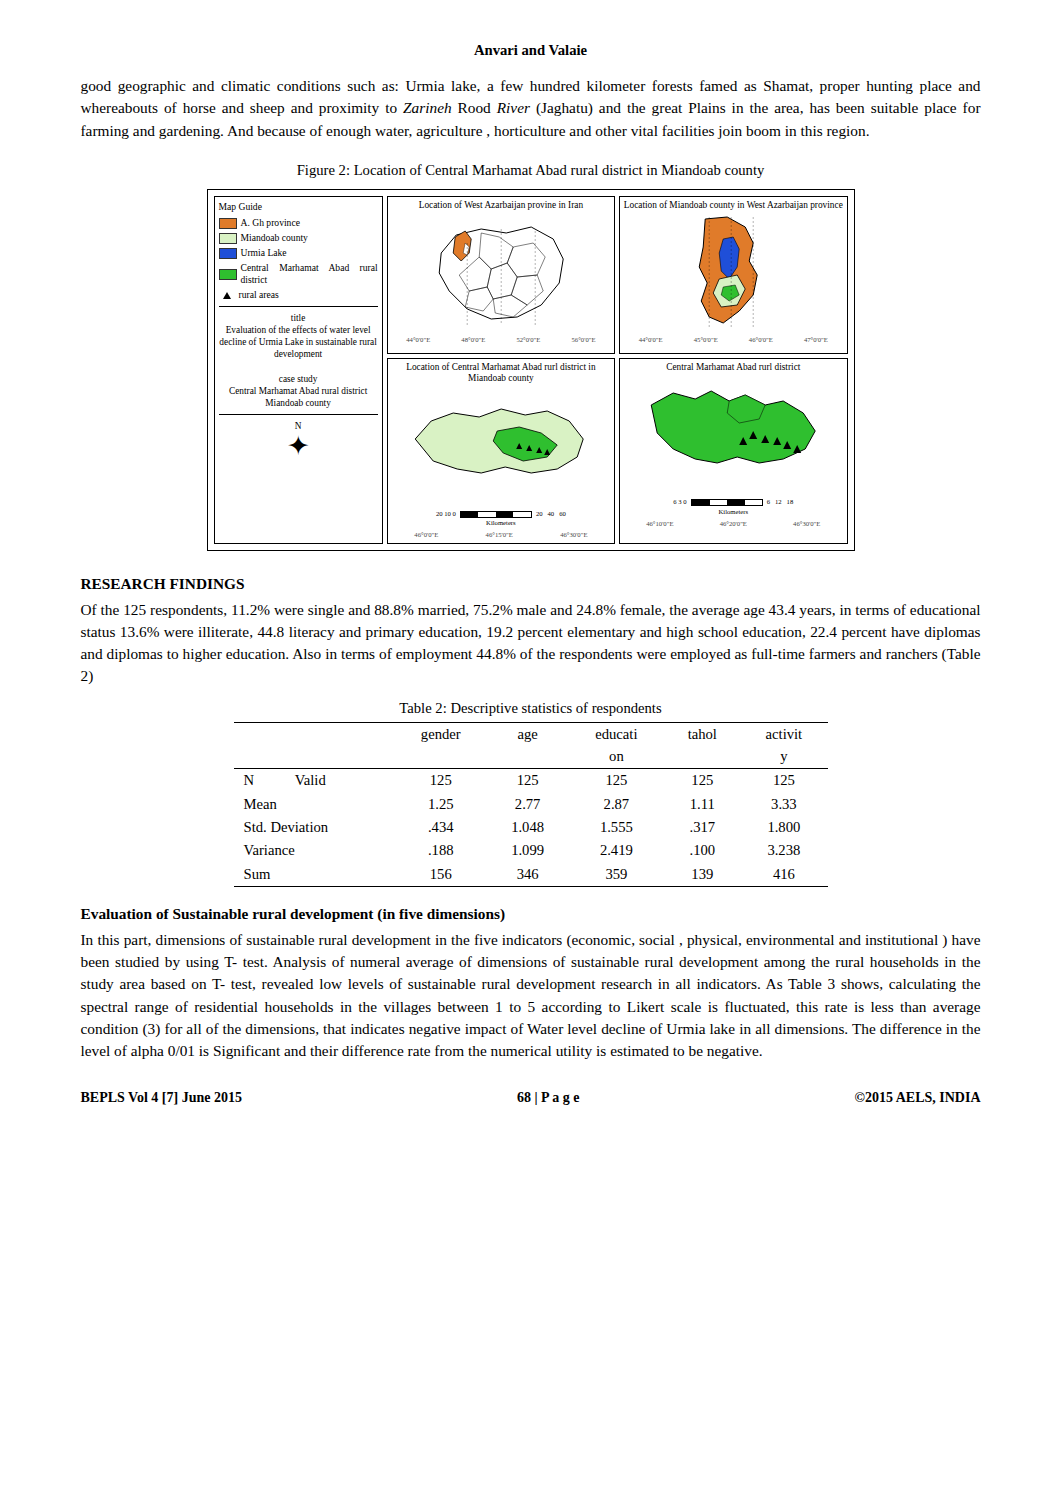Anvari and Valaie
good geographic and climatic conditions such as: Urmia lake, a few hundred kilometer forests famed as Shamat, proper hunting place and whereabouts of horse and sheep and proximity to Zarineh Rood River (Jaghatu) and the great Plains in the area, has been suitable place for farming and gardening. And because of enough water, agriculture , horticulture and other vital facilities join boom in this region.
Figure 2: Location of Central Marhamat Abad rural district in Miandoab county
Map Guide
A. Gh province
Miandoab county
Urmia Lake
Central Marhamat Abad rural district
rural areas
title
Evaluation of the effects of water level decline of Urmia Lake in sustainable rural development
case study
Central Marhamat Abad rural district Miandoab county
N
✦
Location of West Azarbaijan provine in Iran
44°0'0"E 48°0'0"E 52°0'0"E 56°0'0"E
Location of Miandoab county in West Azarbaijan province
44°0'0"E 45°0'0"E 46°0'0"E 47°0'0"E
Location of Central Marhamat Abad rurl district in Miandoab county
20 10 0 20 40 60
Kilometers
46°0'0"E 46°15'0"E 46°30'0"E
Central Marhamat Abad rurl district
6 3 0 6 12 18
Kilometers
46°10'0"E 46°20'0"E 46°30'0"E
RESEARCH FINDINGS
Of the 125 respondents, 11.2% were single and 88.8% married, 75.2% male and 24.8% female, the average age 43.4 years, in terms of educational status 13.6% were illiterate, 44.8 literacy and primary education, 19.2 percent elementary and high school education, 22.4 percent have diplomas and diplomas to higher education. Also in terms of employment 44.8% of the respondents were employed as full-time farmers and ranchers (Table 2)
Table 2: Descriptive statistics of respondents
| | gender | age | educati | tahol | activit |
| --- | --- | --- | --- | --- | --- |
| | | | on | | y |
| N Valid | 125 | 125 | 125 | 125 | 125 |
| Mean | 1.25 | 2.77 | 2.87 | 1.11 | 3.33 |
| Std. Deviation | .434 | 1.048 | 1.555 | .317 | 1.800 |
| Variance | .188 | 1.099 | 2.419 | .100 | 3.238 |
| Sum | 156 | 346 | 359 | 139 | 416 |
Evaluation of Sustainable rural development (in five dimensions)
In this part, dimensions of sustainable rural development in the five indicators (economic, social , physical, environmental and institutional ) have been studied by using T- test. Analysis of numeral average of dimensions of sustainable rural development among the rural households in the study area based on T- test, revealed low levels of sustainable rural development research in all indicators. As Table 3 shows, calculating the spectral range of residential households in the villages between 1 to 5 according to Likert scale is fluctuated, this rate is less than average condition (3) for all of the dimensions, that indicates negative impact of Water level decline of Urmia lake in all dimensions. The difference in the level of alpha 0/01 is Significant and their difference rate from the numerical utility is estimated to be negative.
BEPLS Vol 4 [7] June 2015
68 | P a g e
©2015 AELS, INDIA